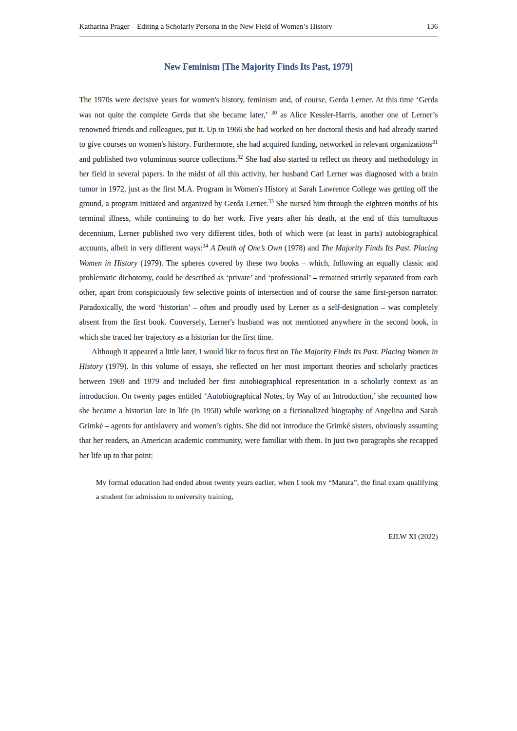Katharina Prager – Editing a Scholarly Persona in the New Field of Women’s History 136
New Feminism [The Majority Finds Its Past, 1979]
The 1970s were decisive years for women's history, feminism and, of course, Gerda Lerner. At this time ‘Gerda was not quite the complete Gerda that she became later,’ 30 as Alice Kessler-Harris, another one of Lerner’s renowned friends and colleagues, put it. Up to 1966 she had worked on her doctoral thesis and had already started to give courses on women's history. Furthermore, she had acquired funding, networked in relevant organizations31 and published two voluminous source collections.32 She had also started to reflect on theory and methodology in her field in several papers. In the midst of all this activity, her husband Carl Lerner was diagnosed with a brain tumor in 1972, just as the first M.A. Program in Women's History at Sarah Lawrence College was getting off the ground, a program initiated and organized by Gerda Lerner.33 She nursed him through the eighteen months of his terminal illness, while continuing to do her work. Five years after his death, at the end of this tumultuous decennium, Lerner published two very different titles, both of which were (at least in parts) autobiographical accounts, albeit in very different ways:34 A Death of One’s Own (1978) and The Majority Finds Its Past. Placing Women in History (1979). The spheres covered by these two books – which, following an equally classic and problematic dichotomy, could be described as ‘private’ and ‘professional’ – remained strictly separated from each other, apart from conspicuously few selective points of intersection and of course the same first-person narrator. Paradoxically, the word ‘historian’ – often and proudly used by Lerner as a self-designation – was completely absent from the first book. Conversely, Lerner's husband was not mentioned anywhere in the second book, in which she traced her trajectory as a historian for the first time.
Although it appeared a little later, I would like to focus first on The Majority Finds Its Past. Placing Women in History (1979). In this volume of essays, she reflected on her most important theories and scholarly practices between 1969 and 1979 and included her first autobiographical representation in a scholarly context as an introduction. On twenty pages entitled ‘Autobiographical Notes, by Way of an Introduction,’ she recounted how she became a historian late in life (in 1958) while working on a fictionalized biography of Angelina and Sarah Grimké – agents for antislavery and women’s rights. She did not introduce the Grimké sisters, obviously assuming that her readers, an American academic community, were familiar with them. In just two paragraphs she recapped her life up to that point:
My formal education had ended about twenty years earlier, when I took my “Matura”, the final exam qualifying a student for admission to university training,
EJLW XI (2022)